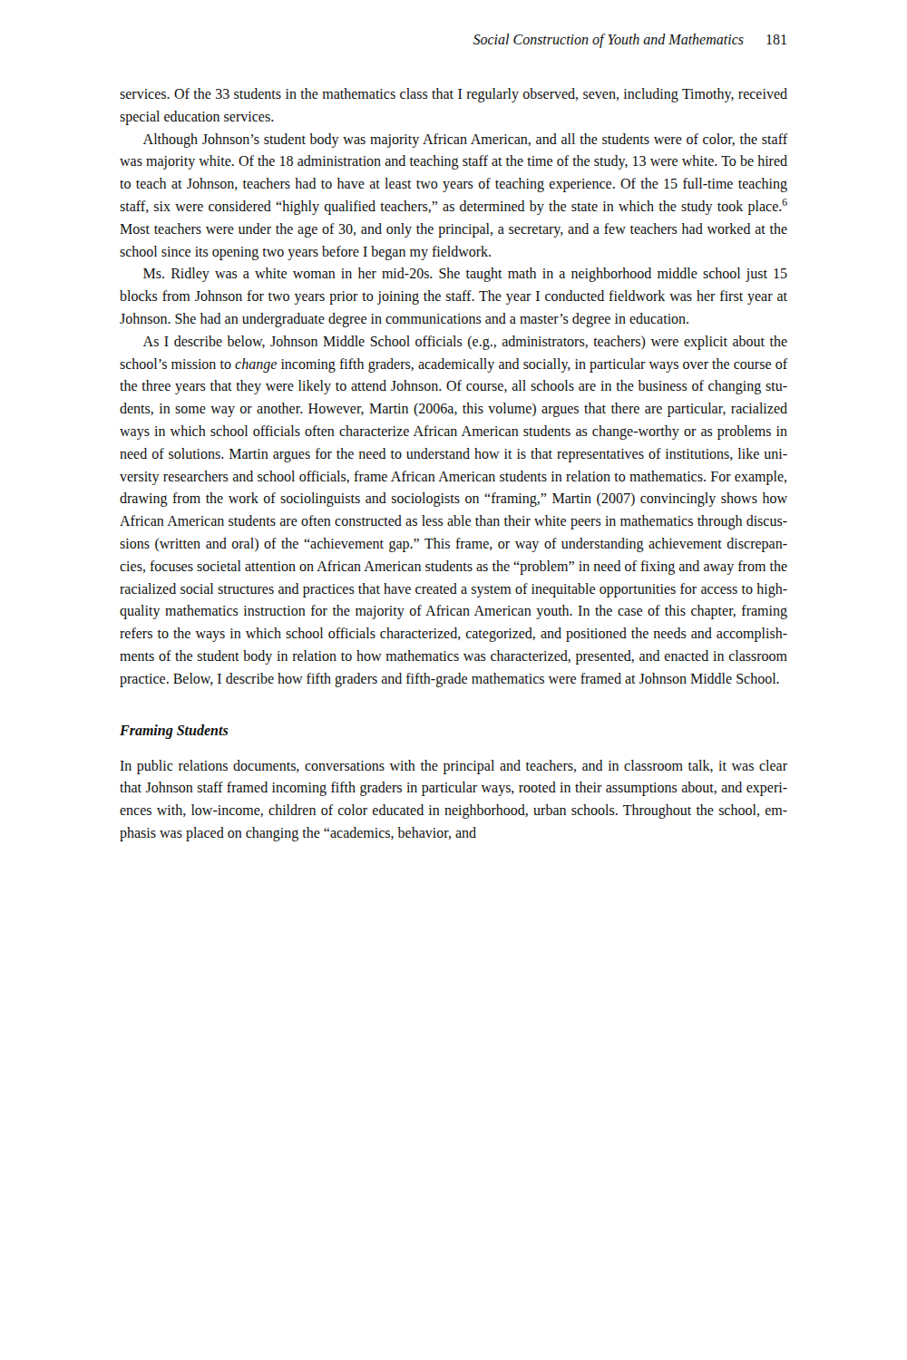Social Construction of Youth and Mathematics 181
services. Of the 33 students in the mathematics class that I regularly observed, seven, including Timothy, received special education services.
Although Johnson’s student body was majority African American, and all the students were of color, the staff was majority white. Of the 18 administration and teaching staff at the time of the study, 13 were white. To be hired to teach at Johnson, teachers had to have at least two years of teaching experience. Of the 15 full-time teaching staff, six were considered “highly qualified teachers,” as determined by the state in which the study took place.6 Most teachers were under the age of 30, and only the principal, a secretary, and a few teachers had worked at the school since its opening two years before I began my fieldwork.
Ms. Ridley was a white woman in her mid-20s. She taught math in a neighborhood middle school just 15 blocks from Johnson for two years prior to joining the staff. The year I conducted fieldwork was her first year at Johnson. She had an undergraduate degree in communications and a master’s degree in education.
As I describe below, Johnson Middle School officials (e.g., administrators, teachers) were explicit about the school’s mission to change incoming fifth graders, academically and socially, in particular ways over the course of the three years that they were likely to attend Johnson. Of course, all schools are in the business of changing students, in some way or another. However, Martin (2006a, this volume) argues that there are particular, racialized ways in which school officials often characterize African American students as change-worthy or as problems in need of solutions. Martin argues for the need to understand how it is that representatives of institutions, like university researchers and school officials, frame African American students in relation to mathematics. For example, drawing from the work of sociolinguists and sociologists on “framing,” Martin (2007) convincingly shows how African American students are often constructed as less able than their white peers in mathematics through discussions (written and oral) of the “achievement gap.” This frame, or way of understanding achievement discrepancies, focuses societal attention on African American students as the “problem” in need of fixing and away from the racialized social structures and practices that have created a system of inequitable opportunities for access to high-quality mathematics instruction for the majority of African American youth. In the case of this chapter, framing refers to the ways in which school officials characterized, categorized, and positioned the needs and accomplishments of the student body in relation to how mathematics was characterized, presented, and enacted in classroom practice. Below, I describe how fifth graders and fifth-grade mathematics were framed at Johnson Middle School.
Framing Students
In public relations documents, conversations with the principal and teachers, and in classroom talk, it was clear that Johnson staff framed incoming fifth graders in particular ways, rooted in their assumptions about, and experiences with, low-income, children of color educated in neighborhood, urban schools. Throughout the school, emphasis was placed on changing the “academics, behavior, and